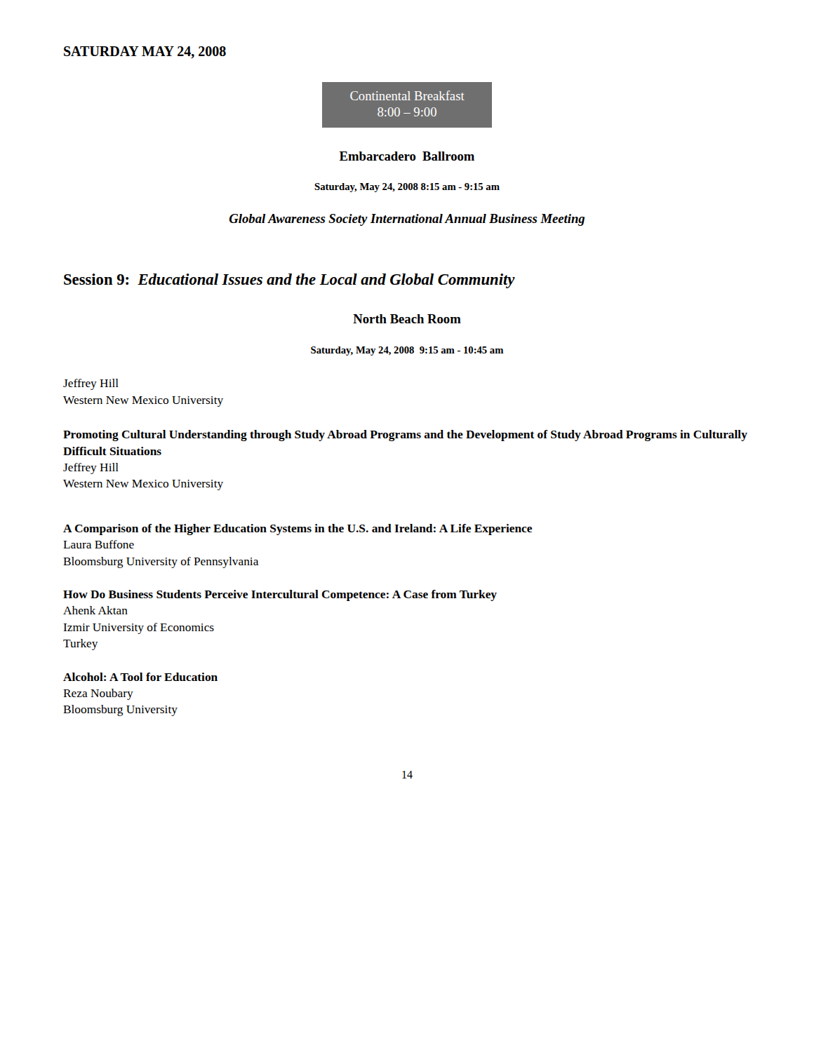SATURDAY MAY 24, 2008
Continental Breakfast
8:00 – 9:00
Embarcadero Ballroom
Saturday, May 24, 2008 8:15 am - 9:15 am
Global Awareness Society International Annual Business Meeting
Session 9: Educational Issues and the Local and Global Community
North Beach Room
Saturday, May 24, 2008 9:15 am - 10:45 am
Jeffrey Hill
Western New Mexico University
Promoting Cultural Understanding through Study Abroad Programs and the Development of Study Abroad Programs in Culturally Difficult Situations
Jeffrey Hill
Western New Mexico University
A Comparison of the Higher Education Systems in the U.S. and Ireland: A Life Experience
Laura Buffone
Bloomsburg University of Pennsylvania
How Do Business Students Perceive Intercultural Competence: A Case from Turkey
Ahenk Aktan
Izmir University of Economics
Turkey
Alcohol: A Tool for Education
Reza Noubary
Bloomsburg University
14